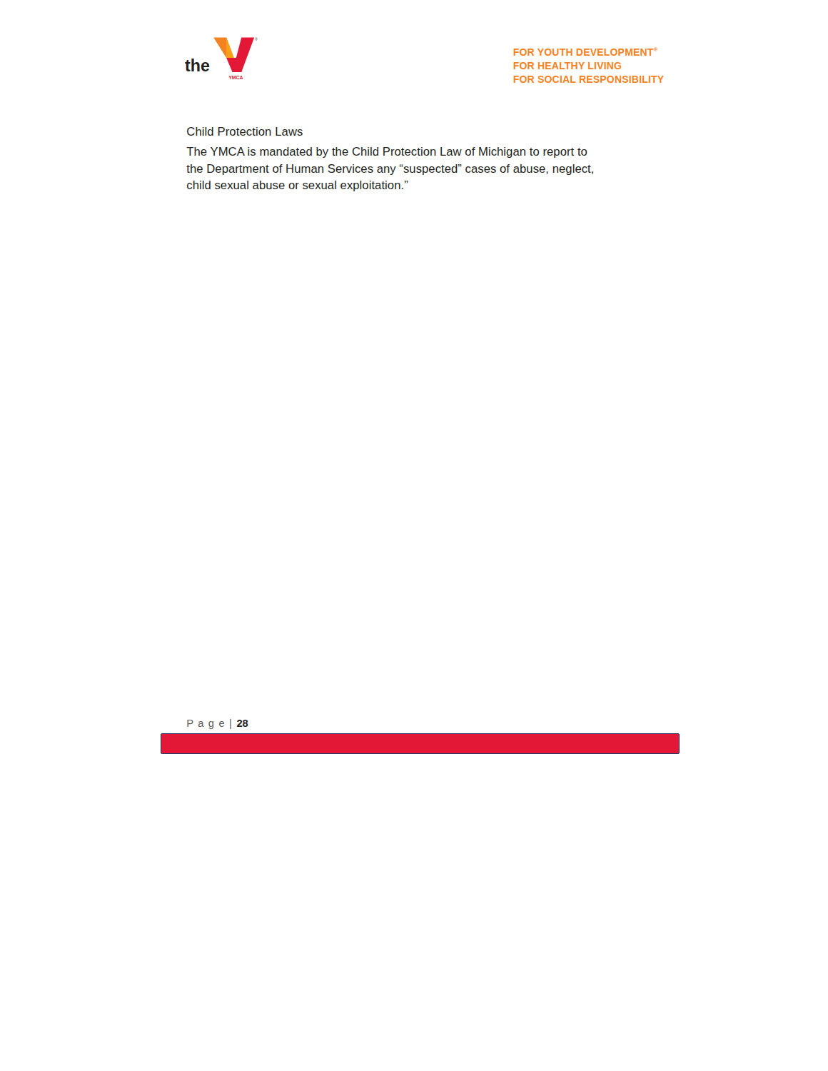the YMCA ®
FOR YOUTH DEVELOPMENT®
FOR HEALTHY LIVING
FOR SOCIAL RESPONSIBILITY
Child Protection Laws
The YMCA is mandated by the Child Protection Law of Michigan to report to the Department of Human Services any “suspected” cases of abuse, neglect, child sexual abuse or sexual exploitation.”
P a g e | 28